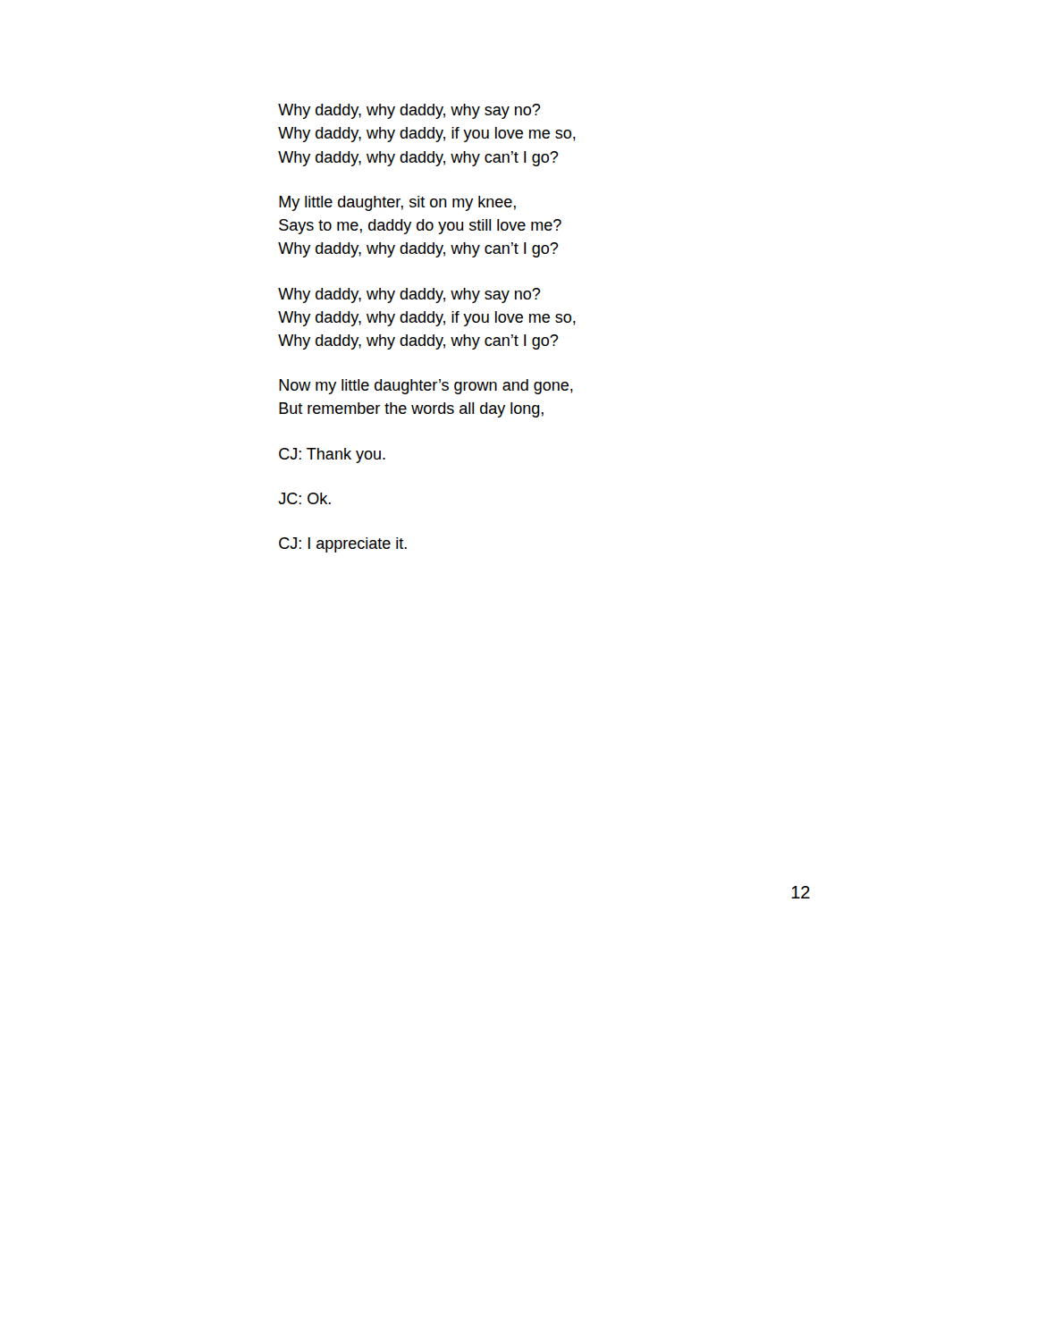Why daddy, why daddy, why say no?
Why daddy, why daddy, if you love me so,
Why daddy, why daddy, why can’t I go?
My little daughter, sit on my knee,
Says to me, daddy do you still love me?
Why daddy, why daddy, why can’t I go?
Why daddy, why daddy, why say no?
Why daddy, why daddy, if you love me so,
Why daddy, why daddy, why can’t I go?
Now my little daughter’s grown and gone,
But remember the words all day long,
CJ: Thank you.
JC: Ok.
CJ: I appreciate it.
12